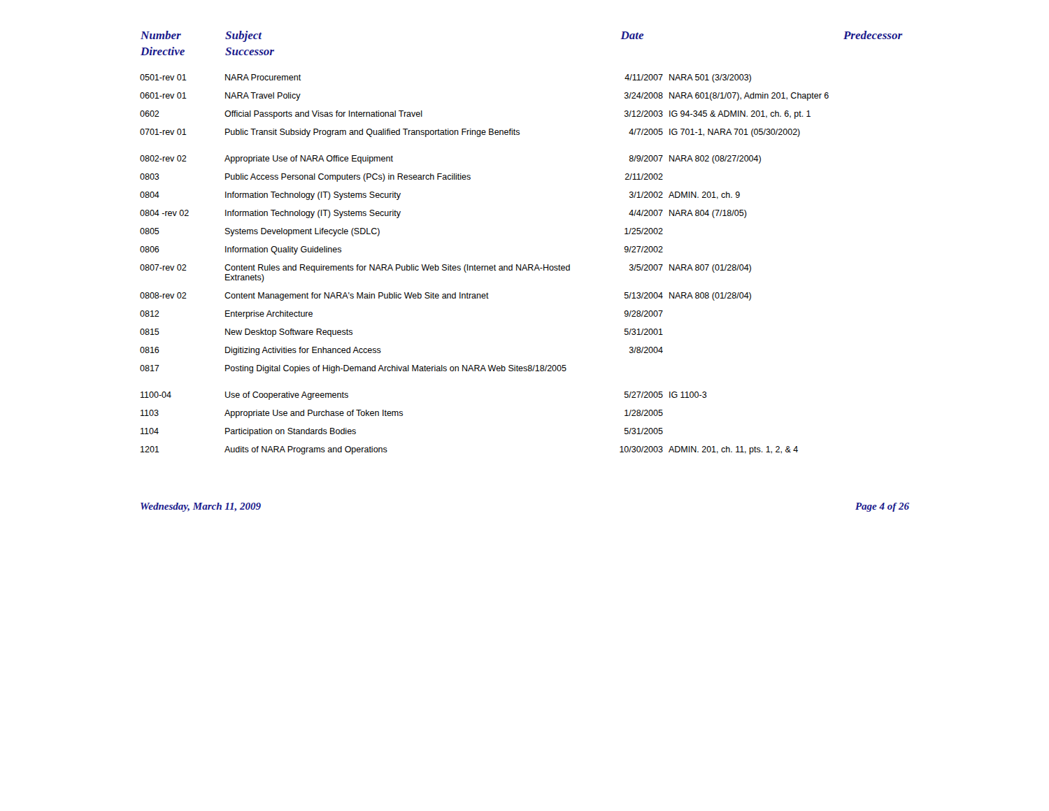| Number | Subject | Date | Predecessor |
| --- | --- | --- | --- |
| Directive | Successor | | |
| 0501-rev 01 | NARA Procurement | 4/11/2007 | NARA 501 (3/3/2003) |
| 0601-rev 01 | NARA Travel Policy | 3/24/2008 | NARA 601(8/1/07), Admin 201, Chapter 6 |
| 0602 | Official Passports and Visas for International Travel | 3/12/2003 | IG 94-345 & ADMIN. 201, ch. 6, pt. 1 |
| 0701-rev 01 | Public Transit Subsidy Program and Qualified Transportation Fringe Benefits | 4/7/2005 | IG 701-1, NARA 701 (05/30/2002) |
| 0802-rev 02 | Appropriate Use of NARA Office Equipment | 8/9/2007 | NARA 802 (08/27/2004) |
| 0803 | Public Access Personal Computers (PCs) in Research Facilities | 2/11/2002 | |
| 0804 | Information Technology (IT) Systems Security | 3/1/2002 | ADMIN. 201, ch. 9 |
| 0804 -rev 02 | Information Technology (IT) Systems Security | 4/4/2007 | NARA 804 (7/18/05) |
| 0805 | Systems Development Lifecycle (SDLC) | 1/25/2002 | |
| 0806 | Information Quality Guidelines | 9/27/2002 | |
| 0807-rev 02 | Content Rules and Requirements for NARA Public Web Sites (Internet and NARA-Hosted Extranets) | 3/5/2007 | NARA 807 (01/28/04) |
| 0808-rev 02 | Content Management for NARA's Main Public Web Site and Intranet | 5/13/2004 | NARA 808 (01/28/04) |
| 0812 | Enterprise Architecture | 9/28/2007 | |
| 0815 | New Desktop Software Requests | 5/31/2001 | |
| 0816 | Digitizing Activities for Enhanced Access | 3/8/2004 | |
| 0817 | Posting Digital Copies of High-Demand Archival Materials on NARA Web Sites8/18/2005 | | |
| 1100-04 | Use of Cooperative Agreements | 5/27/2005 | IG 1100-3 |
| 1103 | Appropriate Use and Purchase of Token Items | 1/28/2005 | |
| 1104 | Participation on Standards Bodies | 5/31/2005 | |
| 1201 | Audits of NARA Programs and Operations | 10/30/2003 | ADMIN. 201, ch. 11, pts. 1, 2, & 4 |
Wednesday, March 11, 2009 Page 4 of 26